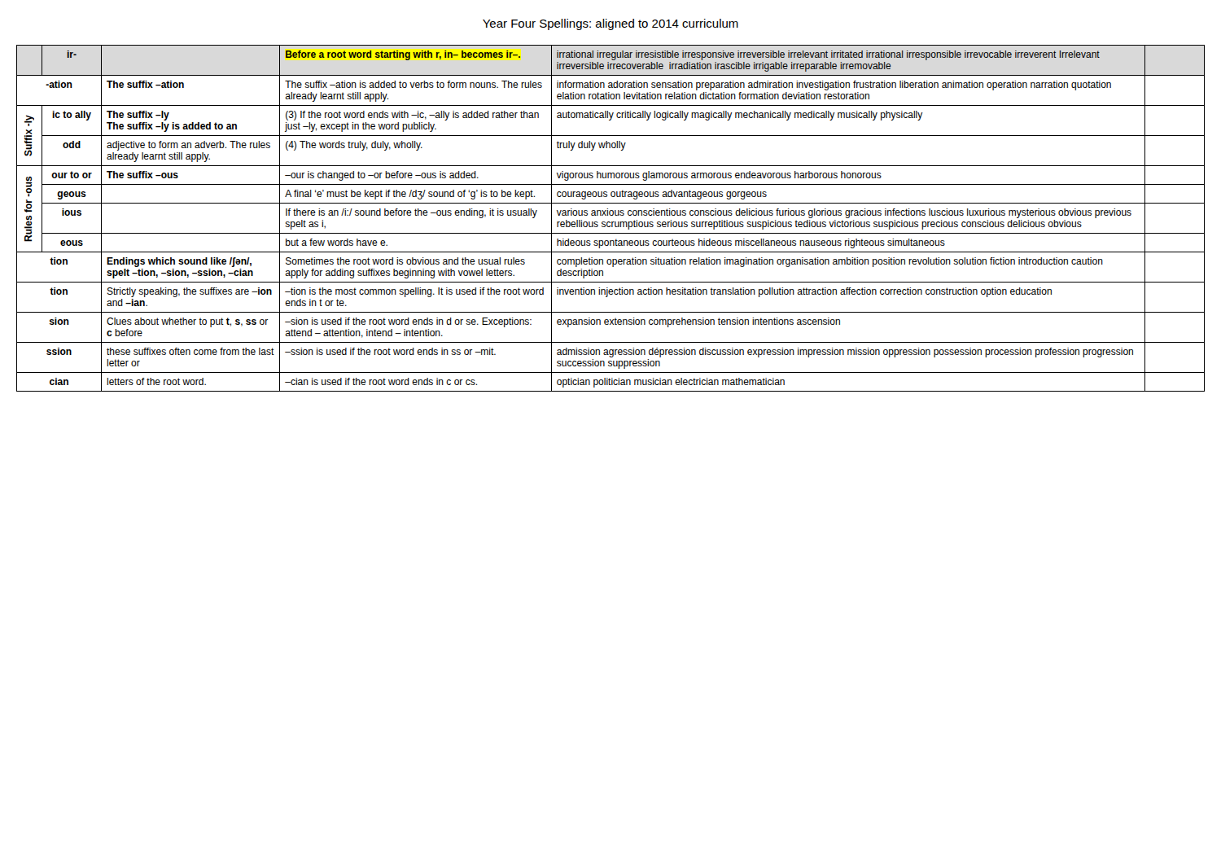Year Four Spellings: aligned to 2014 curriculum
| | ir- | | Before a root word starting with r, in– becomes ir–. | irrational irregular irresistible irresponsive irreversible irrelevant irritated irrational irresponsible irrevocable irreverent Irrelevant irreversible irrecoverable irradiation irascible irrigable irreparable irremovable | |
| -ation | The suffix –ation | The suffix –ation is added to verbs to form nouns. The rules already learnt still apply. | information adoration sensation preparation admiration investigation frustration liberation animation operation narration quotation elation rotation levitation relation dictation formation deviation restoration | |
| Suffix -ly | ic to ally | The suffix –ly The suffix –ly is added to an | (3) If the root word ends with –ic, –ally is added rather than just –ly, except in the word publicly. | automatically critically logically magically mechanically medically musically physically | |
| odd | adjective to form an adverb. The rules already learnt still apply. | (4) The words truly, duly, wholly. | truly duly wholly | |
| Rules for -ous | our to or | The suffix –ous | –our is changed to –or before –ous is added. | vigorous humorous glamorous armorous endeavorous harborous honorous | |
| geous | | A final ‘e’ must be kept if the /dʒ/ sound of ‘g’ is to be kept. | courageous outrageous advantageous gorgeous | |
| ious | | If there is an /i:/ sound before the –ous ending, it is usually spelt as i, | various anxious conscientious conscious delicious furious glorious gracious infections luscious luxurious mysterious obvious previous rebellious scrumptious serious surreptitious suspicious tedious victorious suspicious precious conscious delicious obvious | |
| eous | | but a few words have e. | hideous spontaneous courteous hideous miscellaneous nauseous righteous simultaneous | |
| tion | Endings which sound like /ʃən/, spelt –tion, –sion, –ssion, –cian | Sometimes the root word is obvious and the usual rules apply for adding suffixes beginning with vowel letters. | completion operation situation relation imagination organisation ambition position revolution solution fiction introduction caution description | |
| tion | Strictly speaking, the suffixes are – ion and –ian . | –tion is the most common spelling. It is used if the root word ends in t or te. | invention injection action hesitation translation pollution attraction affection correction construction option education | |
| sion | Clues about whether to put t , s , ss or c before | –sion is used if the root word ends in d or se. Exceptions: attend – attention, intend – intention. | expansion extension comprehension tension intentions ascension | |
| ssion | these suffixes often come from the last letter or | –ssion is used if the root word ends in ss or –mit. | admission agression dépression discussion expression impression mission oppression possession procession profession progression succession suppression | |
| cian | letters of the root word. | –cian is used if the root word ends in c or cs. | optician politician musician electrician mathematician | |